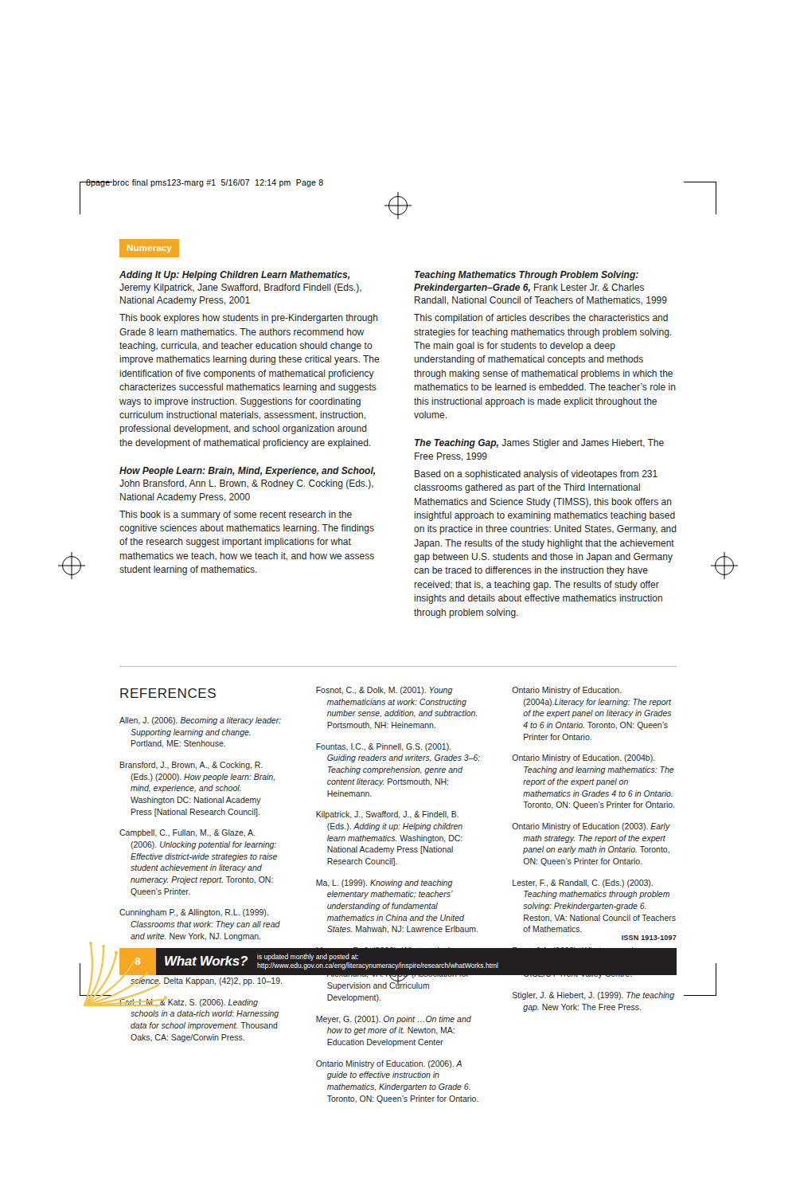8page broc final pms123-marg #1 5/16/07 12:14 pm Page 8
Numeracy
Adding It Up: Helping Children Learn Mathematics,
Jeremy Kilpatrick, Jane Swafford, Bradford Findell (Eds.), National Academy Press, 2001
This book explores how students in pre-Kindergarten through Grade 8 learn mathematics. The authors recommend how teaching, curricula, and teacher education should change to improve mathematics learning during these critical years. The identification of five components of mathematical proficiency characterizes successful mathematics learning and suggests ways to improve instruction. Suggestions for coordinating curriculum instructional materials, assessment, instruction, professional development, and school organization around the development of mathematical proficiency are explained.
How People Learn: Brain, Mind, Experience, and School,
John Bransford, Ann L. Brown, & Rodney C. Cocking (Eds.), National Academy Press, 2000
This book is a summary of some recent research in the cognitive sciences about mathematics learning. The findings of the research suggest important implications for what mathematics we teach, how we teach it, and how we assess student learning of mathematics.
Teaching Mathematics Through Problem Solving: Prekindergarten–Grade 6, Frank Lester Jr. & Charles Randall, National Council of Teachers of Mathematics, 1999
This compilation of articles describes the characteristics and strategies for teaching mathematics through problem solving. The main goal is for students to develop a deep understanding of mathematical concepts and methods through making sense of mathematical problems in which the mathematics to be learned is embedded. The teacher’s role in this instructional approach is made explicit throughout the volume.
The Teaching Gap, James Stigler and James Hiebert, The Free Press, 1999
Based on a sophisticated analysis of videotapes from 231 classrooms gathered as part of the Third International Mathematics and Science Study (TIMSS), this book offers an insightful approach to examining mathematics teaching based on its practice in three countries: United States, Germany, and Japan. The results of the study highlight that the achievement gap between U.S. students and those in Japan and Germany can be traced to differences in the instruction they have received; that is, a teaching gap. The results of study offer insights and details about effective mathematics instruction through problem solving.
REFERENCES
Allen, J. (2006). Becoming a literacy leader: Supporting learning and change. Portland, ME: Stenhouse.
Bransford, J., Brown, A., & Cocking, R. (Eds.) (2000). How people learn: Brain, mind, experience, and school. Washington DC: National Academy Press [National Research Council].
Campbell, C., Fullan, M., & Glaze, A. (2006). Unlocking potential for learning: Effective district-wide strategies to raise student achievement in literacy and numeracy. Project report. Toronto, ON: Queen’s Printer.
Cunningham P., & Allington, R.L. (1999). Classrooms that work: They can all read and write. New York, NJ. Longman.
Davis, B. (2005). Emergent insights into mathematical intelligence from cognitive science. Delta Kappan, (42)2, pp. 10–19.
Earl, L.M., & Katz, S. (2006). Leading schools in a data-rich world: Harnessing data for school improvement. Thousand Oaks, CA: Sage/Corwin Press.
Fosnot, C., & Dolk, M. (2001). Young mathematicians at work: Constructing number sense, addition, and subtraction. Portsmouth, NH: Heinemann.
Fountas, I.C., & Pinnell, G.S. (2001). Guiding readers and writers, Grades 3–6: Teaching comprehension, genre and content literacy. Portsmouth, NH: Heinemann.
Kilpatrick, J., Swafford, J., & Findell, B. (Eds.). Adding it up: Helping children learn mathematics. Washington, DC: National Academy Press [National Research Council].
Ma, L. (1999). Knowing and teaching elementary mathematic; teachers’ understanding of fundamental mathematics in China and the United States. Mahwah, NJ: Lawrence Erlbaum.
Marzano, R. J. (2003). What works in schools: Translating research into action. Alexandria, VA: ASCD (Association for Supervision and Curriculum Development).
Meyer, G. (2001). On point …On time and how to get more of it. Newton, MA: Education Development Center
Ontario Ministry of Education. (2006). A guide to effective instruction in mathematics, Kindergarten to Grade 6. Toronto, ON: Queen’s Printer for Ontario.
Ontario Ministry of Education. (2004a).Literacy for learning: The report of the expert panel on literacy in Grades 4 to 6 in Ontario. Toronto, ON: Queen’s Printer for Ontario.
Ontario Ministry of Education. (2004b). Teaching and learning mathematics: The report of the expert panel on mathematics in Grades 4 to 6 in Ontario. Toronto, ON: Queen’s Printer for Ontario.
Ontario Ministry of Education (2003). Early math strategy. The report of the expert panel on early math in Ontario. Toronto, ON: Queen’s Printer for Ontario.
Lester, F., & Randall, C. (Eds.) (2003). Teaching mathematics through problem solving: Prekindergarten-grade 6. Reston, VA: National Council of Teachers of Mathematics.
Ross, J.A. (2002). What research says about time on task. Peterborough, ON: OISE/UT Trent Valley Centre.
Stigler, J. & Hiebert, J. (1999). The teaching gap. New York: The Free Press.
ISSN 1913-1097
8
What Works? is updated monthly and posted at:
http://www.edu.gov.on.ca/eng/literacynumeracy/inspire/research/whatWorks.html